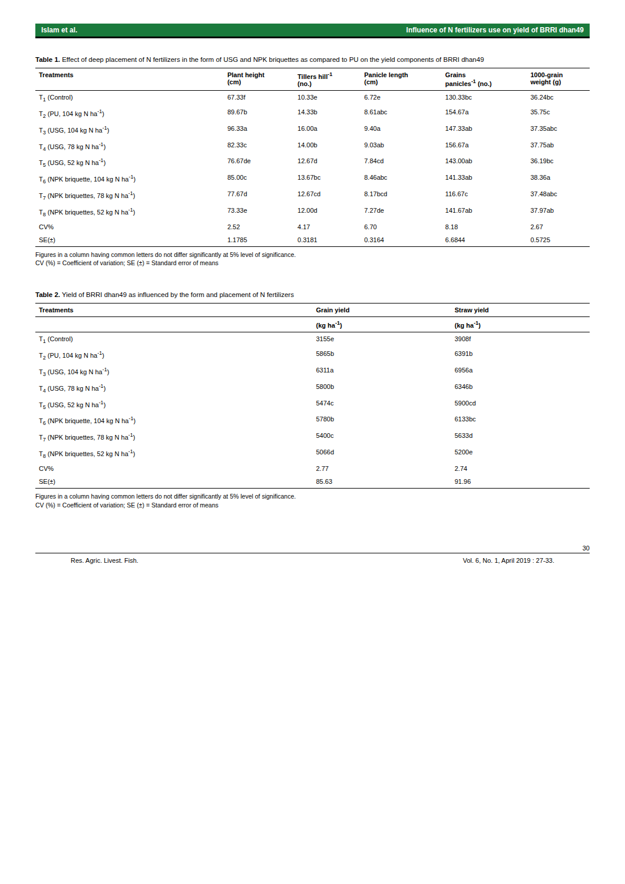Islam et al. Influence of N fertilizers use on yield of BRRI dhan49
Table 1. Effect of deep placement of N fertilizers in the form of USG and NPK briquettes as compared to PU on the yield components of BRRI dhan49
| Treatments | Plant height (cm) | Tillers hill -1 (no.) | Panicle length (cm) | Grains panicles -1 (no.) | 1000-grain weight (g) |
| --- | --- | --- | --- | --- | --- |
| T 1 (Control) | 67.33f | 10.33e | 6.72e | 130.33bc | 36.24bc |
| T 2 (PU, 104 kg N ha -1 ) | 89.67b | 14.33b | 8.61abc | 154.67a | 35.75c |
| T 3 (USG, 104 kg N ha -1 ) | 96.33a | 16.00a | 9.40a | 147.33ab | 37.35abc |
| T 4 (USG, 78 kg N ha -1 ) | 82.33c | 14.00b | 9.03ab | 156.67a | 37.75ab |
| T 5 (USG, 52 kg N ha -1 ) | 76.67de | 12.67d | 7.84cd | 143.00ab | 36.19bc |
| T 6 (NPK briquette, 104 kg N ha -1 ) | 85.00c | 13.67bc | 8.46abc | 141.33ab | 38.36a |
| T 7 (NPK briquettes, 78 kg N ha -1 ) | 77.67d | 12.67cd | 8.17bcd | 116.67c | 37.48abc |
| T 8 (NPK briquettes, 52 kg N ha -1 ) | 73.33e | 12.00d | 7.27de | 141.67ab | 37.97ab |
| CV% | 2.52 | 4.17 | 6.70 | 8.18 | 2.67 |
| SE(±) | 1.1785 | 0.3181 | 0.3164 | 6.6844 | 0.5725 |
Figures in a column having common letters do not differ significantly at 5% level of significance.
CV (%) = Coefficient of variation; SE (±) = Standard error of means
Table 2. Yield of BRRI dhan49 as influenced by the form and placement of N fertilizers
| Treatments | Grain yield | Straw yield |
| --- | --- | --- |
| | (kg ha -1 ) | (kg ha -1 ) |
| T 1 (Control) | 3155e | 3908f |
| T 2 (PU, 104 kg N ha -1 ) | 5865b | 6391b |
| T 3 (USG, 104 kg N ha -1 ) | 6311a | 6956a |
| T 4 (USG, 78 kg N ha -1 ) | 5800b | 6346b |
| T 5 (USG, 52 kg N ha -1 ) | 5474c | 5900cd |
| T 6 (NPK briquette, 104 kg N ha -1 ) | 5780b | 6133bc |
| T 7 (NPK briquettes, 78 kg N ha -1 ) | 5400c | 5633d |
| T 8 (NPK briquettes, 52 kg N ha -1 ) | 5066d | 5200e |
| CV% | 2.77 | 2.74 |
| SE(±) | 85.63 | 91.96 |
Figures in a column having common letters do not differ significantly at 5% level of significance.
CV (%) = Coefficient of variation; SE (±) = Standard error of means
30
Res. Agric. Livest. Fish. Vol. 6, No. 1, April 2019 : 27-33.